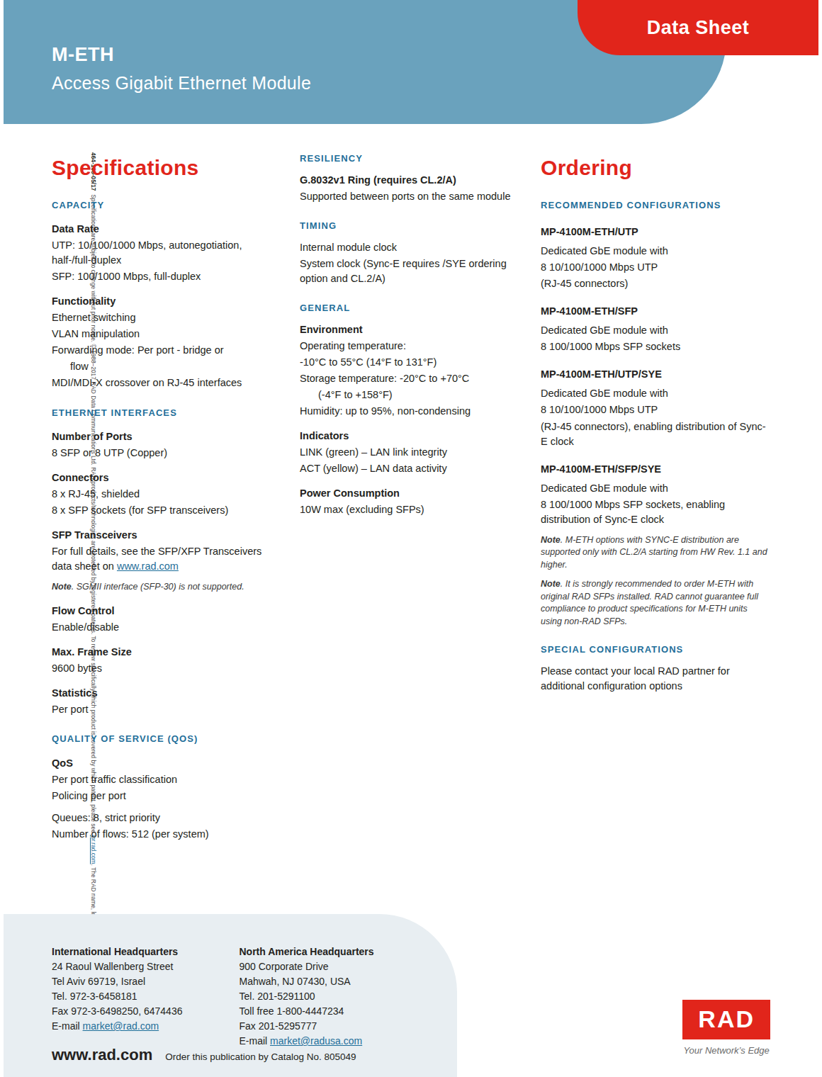Data Sheet
M-ETH
Access Gigabit Ethernet Module
464-105-05/17 Specifications are subject to change without prior notice. © 1988–2017 RAD Data Communications Ltd. RAD products/technologies are protected by registered patents. To review specifically which product is covered by which patent, please see ipr.rad.com. The RAD name, logo, logotype, and the product names MiNID, Optimux, Airmux, IPmux, and MiCLK are registered trademarks of RAD Data Communications Ltd. All other trademarks are the property of their respective holders.
Specifications
Capacity
Data Rate
UTP: 10/100/1000 Mbps, autonegotiation, half-/full-duplex
SFP: 100/1000 Mbps, full-duplex
Functionality
Ethernet switching
VLAN manipulation
Forwarding mode: Per port - bridge or
flow
MDI/MDI-X crossover on RJ-45 interfaces
Ethernet Interfaces
Number of Ports
8 SFP or 8 UTP (Copper)
Connectors
8 x RJ-45, shielded
8 x SFP sockets (for SFP transceivers)
SFP Transceivers
For full details, see the SFP/XFP Transceivers data sheet on www.rad.com
Note. SGMII interface (SFP-30) is not supported.
Flow Control
Enable/disable
Max. Frame Size
9600 bytes
Statistics
Per port
Quality of Service (QoS)
QoS
Per port traffic classification
Policing per port
Queues: 8, strict priority
Number of flows: 512 (per system)
Resiliency
G.8032v1 Ring (requires CL.2/A)
Supported between ports on the same module
Timing
Internal module clock
System clock (Sync-E requires /SYE ordering option and CL.2/A)
General
Environment
Operating temperature:
-10°C to 55°C (14°F to 131°F)
Storage temperature: -20°C to +70°C
(-4°F to +158°F)
Humidity: up to 95%, non-condensing
Indicators
LINK (green) – LAN link integrity
ACT (yellow) – LAN data activity
Power Consumption
10W max (excluding SFPs)
Ordering
Recommended Configurations
MP-4100M-ETH/UTP
Dedicated GbE module with
8 10/100/1000 Mbps UTP
(RJ-45 connectors)
MP-4100M-ETH/SFP
Dedicated GbE module with
8 100/1000 Mbps SFP sockets
MP-4100M-ETH/UTP/SYE
Dedicated GbE module with
8 10/100/1000 Mbps UTP
(RJ-45 connectors), enabling distribution of Sync-E clock
MP-4100M-ETH/SFP/SYE
Dedicated GbE module with
8 100/1000 Mbps SFP sockets, enabling distribution of Sync-E clock
Note. M-ETH options with SYNC-E distribution are supported only with CL.2/A starting from HW Rev. 1.1 and higher.
Note. It is strongly recommended to order M-ETH with original RAD SFPs installed. RAD cannot guarantee full compliance to product specifications for M-ETH units using non-RAD SFPs.
Special Configurations
Please contact your local RAD partner for additional configuration options
International Headquarters
24 Raoul Wallenberg Street
Tel Aviv 69719, Israel
Tel. 972-3-6458181
Fax 972-3-6498250, 6474436
E-mail market@rad.com
North America Headquarters
900 Corporate Drive
Mahwah, NJ 07430, USA
Tel. 201-5291100
Toll free 1-800-4447234
Fax 201-5295777
E-mail market@radusa.com
www.rad.com Order this publication by Catalog No. 805049
RAD
Your Network’s Edge